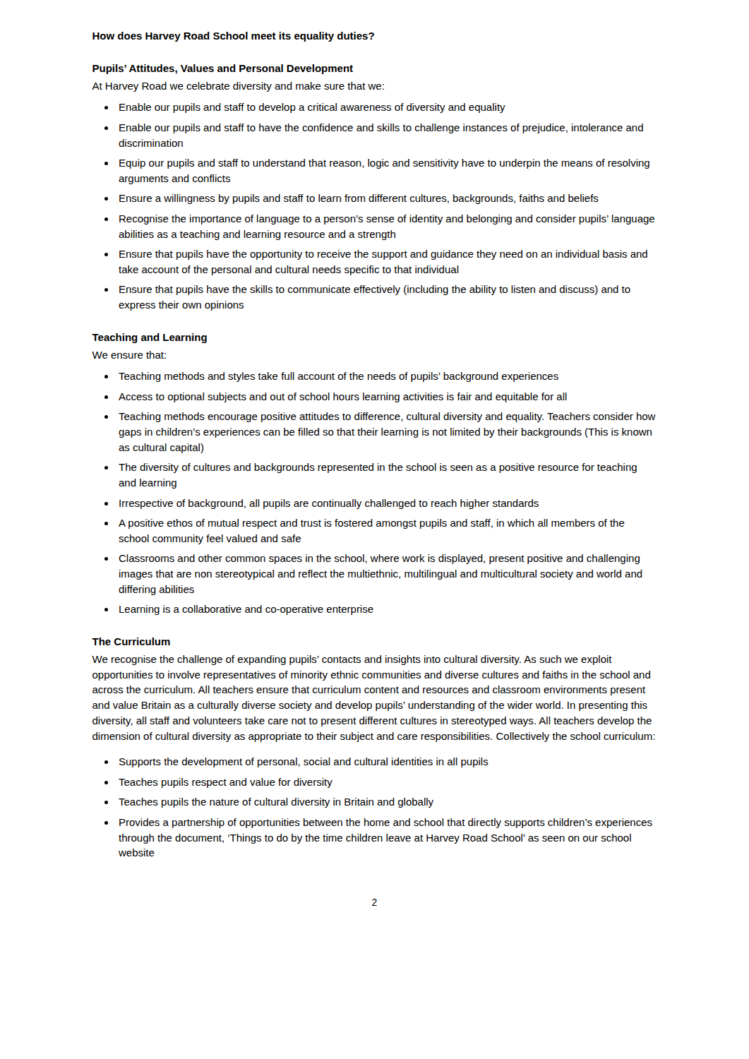How does Harvey Road School meet its equality duties?
Pupils’ Attitudes, Values and Personal Development
At Harvey Road we celebrate diversity and make sure that we:
Enable our pupils and staff to develop a critical awareness of diversity and equality
Enable our pupils and staff to have the confidence and skills to challenge instances of prejudice, intolerance and discrimination
Equip our pupils and staff to understand that reason, logic and sensitivity have to underpin the means of resolving arguments and conflicts
Ensure a willingness by pupils and staff to learn from different cultures, backgrounds, faiths and beliefs
Recognise the importance of language to a person’s sense of identity and belonging and consider pupils’ language abilities as a teaching and learning resource and a strength
Ensure that pupils have the opportunity to receive the support and guidance they need on an individual basis and take account of the personal and cultural needs specific to that individual
Ensure that pupils have the skills to communicate effectively (including the ability to listen and discuss) and to express their own opinions
Teaching and Learning
We ensure that:
Teaching methods and styles take full account of the needs of pupils’ background experiences
Access to optional subjects and out of school hours learning activities is fair and equitable for all
Teaching methods encourage positive attitudes to difference, cultural diversity and equality. Teachers consider how gaps in children’s experiences can be filled so that their learning is not limited by their backgrounds (This is known as cultural capital)
The diversity of cultures and backgrounds represented in the school is seen as a positive resource for teaching and learning
Irrespective of background, all pupils are continually challenged to reach higher standards
A positive ethos of mutual respect and trust is fostered amongst pupils and staff, in which all members of the school community feel valued and safe
Classrooms and other common spaces in the school, where work is displayed, present positive and challenging images that are non stereotypical and reflect the multiethnic, multilingual and multicultural society and world and differing abilities
Learning is a collaborative and co-operative enterprise
The Curriculum
We recognise the challenge of expanding pupils’ contacts and insights into cultural diversity. As such we exploit opportunities to involve representatives of minority ethnic communities and diverse cultures and faiths in the school and across the curriculum. All teachers ensure that curriculum content and resources and classroom environments present and value Britain as a culturally diverse society and develop pupils’ understanding of the wider world. In presenting this diversity, all staff and volunteers take care not to present different cultures in stereotyped ways. All teachers develop the dimension of cultural diversity as appropriate to their subject and care responsibilities. Collectively the school curriculum:
Supports the development of personal, social and cultural identities in all pupils
Teaches pupils respect and value for diversity
Teaches pupils the nature of cultural diversity in Britain and globally
Provides a partnership of opportunities between the home and school that directly supports children’s experiences through the document, ‘Things to do by the time children leave at Harvey Road School’ as seen on our school website
2